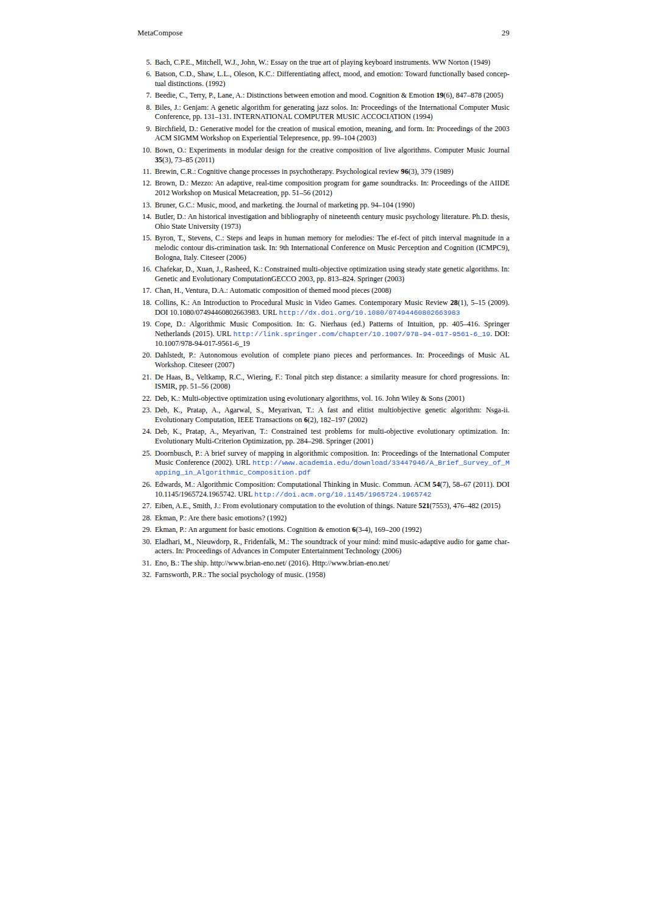MetaCompose 29
Bach, C.P.E., Mitchell, W.J., John, W.: Essay on the true art of playing keyboard instruments. WW Norton (1949)
Batson, C.D., Shaw, L.L., Oleson, K.C.: Differentiating affect, mood, and emotion: Toward functionally based conceptual distinctions. (1992)
Beedie, C., Terry, P., Lane, A.: Distinctions between emotion and mood. Cognition & Emotion 19(6), 847–878 (2005)
Biles, J.: Genjam: A genetic algorithm for generating jazz solos. In: Proceedings of the International Computer Music Conference, pp. 131–131. INTERNATIONAL COMPUTER MUSIC ACCOCIATION (1994)
Birchfield, D.: Generative model for the creation of musical emotion, meaning, and form. In: Proceedings of the 2003 ACM SIGMM Workshop on Experiential Telepresence, pp. 99–104 (2003)
Bown, O.: Experiments in modular design for the creative composition of live algorithms. Computer Music Journal 35(3), 73–85 (2011)
Brewin, C.R.: Cognitive change processes in psychotherapy. Psychological review 96(3), 379 (1989)
Brown, D.: Mezzo: An adaptive, real-time composition program for game soundtracks. In: Proceedings of the AIIDE 2012 Workshop on Musical Metacreation, pp. 51–56 (2012)
Bruner, G.C.: Music, mood, and marketing. the Journal of marketing pp. 94–104 (1990)
Butler, D.: An historical investigation and bibliography of nineteenth century music psychology literature. Ph.D. thesis, Ohio State University (1973)
Byron, T., Stevens, C.: Steps and leaps in human memory for melodies: The ef-fect of pitch interval magnitude in a melodic contour dis-crimination task. In: 9th International Conference on Music Perception and Cognition (ICMPC9), Bologna, Italy. Citeseer (2006)
Chafekar, D., Xuan, J., Rasheed, K.: Constrained multi-objective optimization using steady state genetic algorithms. In: Genetic and Evolutionary ComputationGECCO 2003, pp. 813–824. Springer (2003)
Chan, H., Ventura, D.A.: Automatic composition of themed mood pieces (2008)
Collins, K.: An Introduction to Procedural Music in Video Games. Contemporary Music Review 28(1), 5–15 (2009). DOI 10.1080/07494460802663983. URL http://dx.doi.org/10.1080/07494460802663983
Cope, D.: Algorithmic Music Composition. In: G. Nierhaus (ed.) Patterns of Intuition, pp. 405–416. Springer Netherlands (2015). URL http://link.springer.com/chapter/10.1007/978-94-017-9561-6_19. DOI: 10.1007/978-94-017-9561-6_19
Dahlstedt, P.: Autonomous evolution of complete piano pieces and performances. In: Proceedings of Music AL Workshop. Citeseer (2007)
De Haas, B., Veltkamp, R.C., Wiering, F.: Tonal pitch step distance: a similarity measure for chord progressions. In: ISMIR, pp. 51–56 (2008)
Deb, K.: Multi-objective optimization using evolutionary algorithms, vol. 16. John Wiley & Sons (2001)
Deb, K., Pratap, A., Agarwal, S., Meyarivan, T.: A fast and elitist multiobjective genetic algorithm: Nsga-ii. Evolutionary Computation, IEEE Transactions on 6(2), 182–197 (2002)
Deb, K., Pratap, A., Meyarivan, T.: Constrained test problems for multi-objective evolutionary optimization. In: Evolutionary Multi-Criterion Optimization, pp. 284–298. Springer (2001)
Doornbusch, P.: A brief survey of mapping in algorithmic composition. In: Proceedings of the International Computer Music Conference (2002). URL http://www.academia.edu/download/33447946/A_Brief_Survey_of_Mapping_in_Algorithmic_Composition.pdf
Edwards, M.: Algorithmic Composition: Computational Thinking in Music. Commun. ACM 54(7), 58–67 (2011). DOI 10.1145/1965724.1965742. URL http://doi.acm.org/10.1145/1965724.1965742
Eiben, A.E., Smith, J.: From evolutionary computation to the evolution of things. Nature 521(7553), 476–482 (2015)
Ekman, P.: Are there basic emotions? (1992)
Ekman, P.: An argument for basic emotions. Cognition & emotion 6(3-4), 169–200 (1992)
Eladhari, M., Nieuwdorp, R., Fridenfalk, M.: The soundtrack of your mind: mind music-adaptive audio for game characters. In: Proceedings of Advances in Computer Entertainment Technology (2006)
Eno, B.: The ship. http://www.brian-eno.net/ (2016). Http://www.brian-eno.net/
Farnsworth, P.R.: The social psychology of music. (1958)